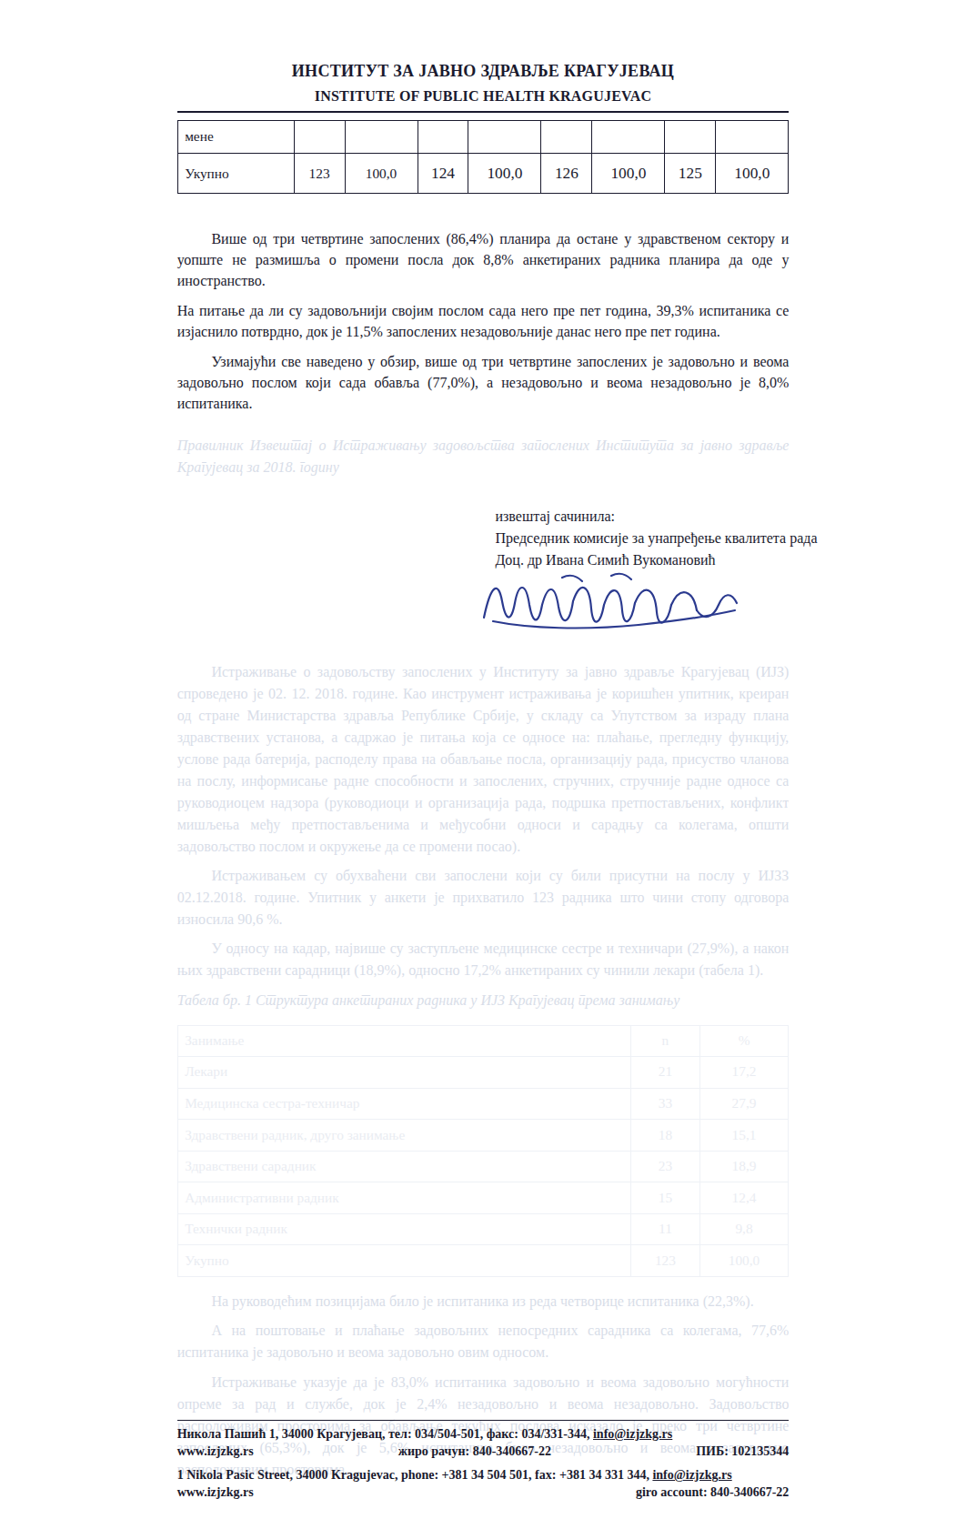ИНСТИТУТ ЗА ЈАВНО ЗДРАВЉЕ КРАГУЈЕВАЦ
INSTITUTE OF PUBLIC HEALTH KRAGUJEVAC
| мене | | | | | | | | |
| Укупно | 123 | 100,0 | 124 | 100,0 | 126 | 100,0 | 125 | 100,0 |
Више од три четвртине запослених (86,4%) планира да остане у здравственом сектору и уопште не размишља о промени посла док 8,8% анкетираних радника планира да оде у иностранство.
На питање да ли су задовољнији својим послом сада него пре пет година, 39,3% испитаника се изјаснило потврдно, док је 11,5% запослених незадовољније данас него пре пет година.
Узимајући све наведено у обзир, више од три четвртине запослених је задовољно и веома задовољно послом који сада обавља (77,0%), а незадовољно и веома незадовољно је 8,0% испитаника.
Правилник Извештај о Истраживању задовољства запослених Института за јавно здравље Крагујевац за 2018. годину
извештај сачинила:
Председник комисије за унапређење квалитета рада
Доц. др Ивана Симић Вукомановић
Истраживање о задовољству запослених у Институту за јавно здравље Крагујевац (ИЈЗ) спроведено је 02. 12. 2018. године. Као инструмент истраживања је коришћен упитник, креиран од стране Министарства здравља Републике Србије, у складу са Упутством за израду плана здравствених установа, а садржао је питања која се односе на: плаћање, прегледну функцију, услове рада батерија, расподелу права на обављање посла, организацију рада, присуство чланова на послу, информисање радне способности и запослених, стручних, стручније радне односе са руководиоцем надзора (руководиоци и организација рада, подршка претпостављених, конфликт мишљења међу претпостављенима и међусобни односи и сарадњу са колегама, општи задовољство послом и окружење да се промени посао).
Истраживањем су обухваћени сви запослени који су били присутни на послу у ИЈЗЗ 02.12.2018. године. Упитник у анкети је прихватило 123 радника што чини стопу одговора износила 90,6 %.
У односу на кадар, највише су заступљене медицинске сестре и техничари (27,9%), а након њих здравствени сарадници (18,9%), односно 17,2% анкетираних су чинили лекари (табела 1).
Табела бр. 1 Структура анкетираних радника у ИЈЗ Крагујевац према занимању
| Занимање | n | % |
| Лекари | 21 | 17,2 |
| Медицинска сестра-техничар | 33 | 27,9 |
| Здравствени радник, друго занимање | 18 | 15,1 |
| Здравствени сарадник | 23 | 18,9 |
| Административни радник | 15 | 12,4 |
| Технички радник | 11 | 9,8 |
| Укупно | 123 | 100,0 |
На руководећим позицијама било је испитаника из реда четворице испитаника (22,3%).
А на поштовање и плаћање задовољних непосредних сарадника са колегама, 77,6% испитаника је задовољно и веома задовољно овим односом.
Истраживање указује да је 83,0% испитаника задовољно и веома задовољно могућности опреме за рад и службе, док је 2,4% незадовољно и веома незадовољно. Задовољство расположивим просторима за обављање текућих послова исказало је преко три четвртине запослених (65,3%), док је 5,6% испитаника било незадовољно и веома незадовољно расположивим просторима.
Никола Пашић 1, 34000 Крагујевац, тел: 034/504-501, факс: 034/331-344, info@izjzkg.rs
www.izjzkg.rs жиро рачун: 840-340667-22 ПИБ: 102135344
1 Nikola Pasic Street, 34000 Kragujevac, phone: +381 34 504 501, fax: +381 34 331 344, info@izjzkg.rs
www.izjzkg.rs giro account: 840-340667-22